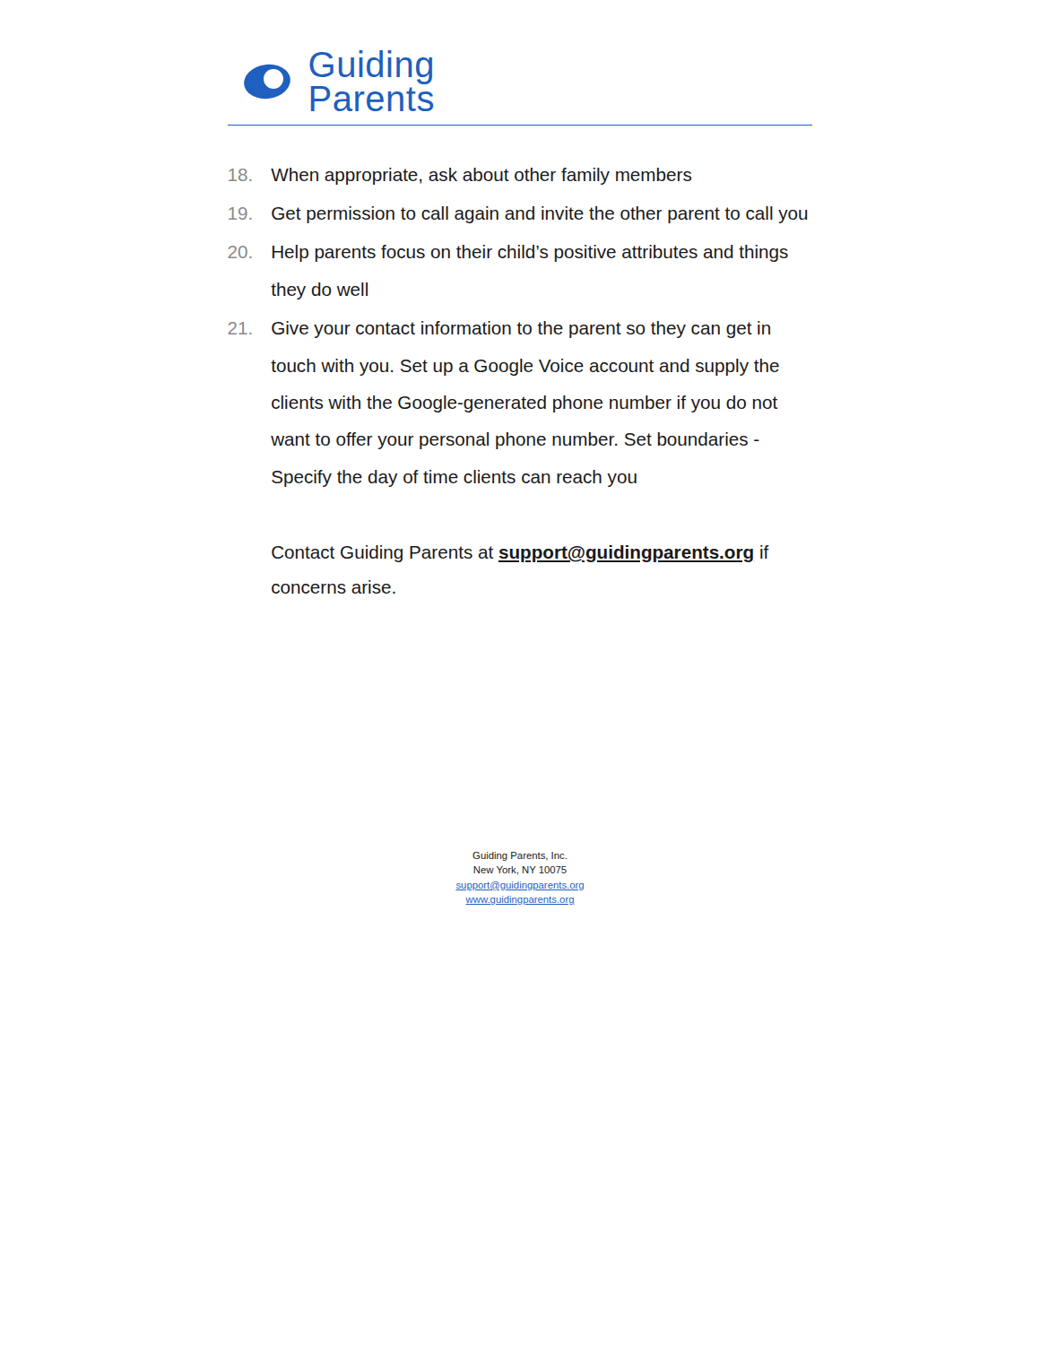Guiding
Parents
18. When appropriate, ask about other family members
19. Get permission to call again and invite the other parent to call you
20. Help parents focus on their child’s positive attributes and things they do well
21. Give your contact information to the parent so they can get in touch with you. Set up a Google Voice account and supply the clients with the Google-generated phone number if you do not want to offer your personal phone number. Set boundaries - Specify the day of time clients can reach you
Contact Guiding Parents at support@guidingparents.org if concerns arise.
Guiding Parents, Inc.
New York, NY 10075
support@guidingparents.org
www.guidingparents.org